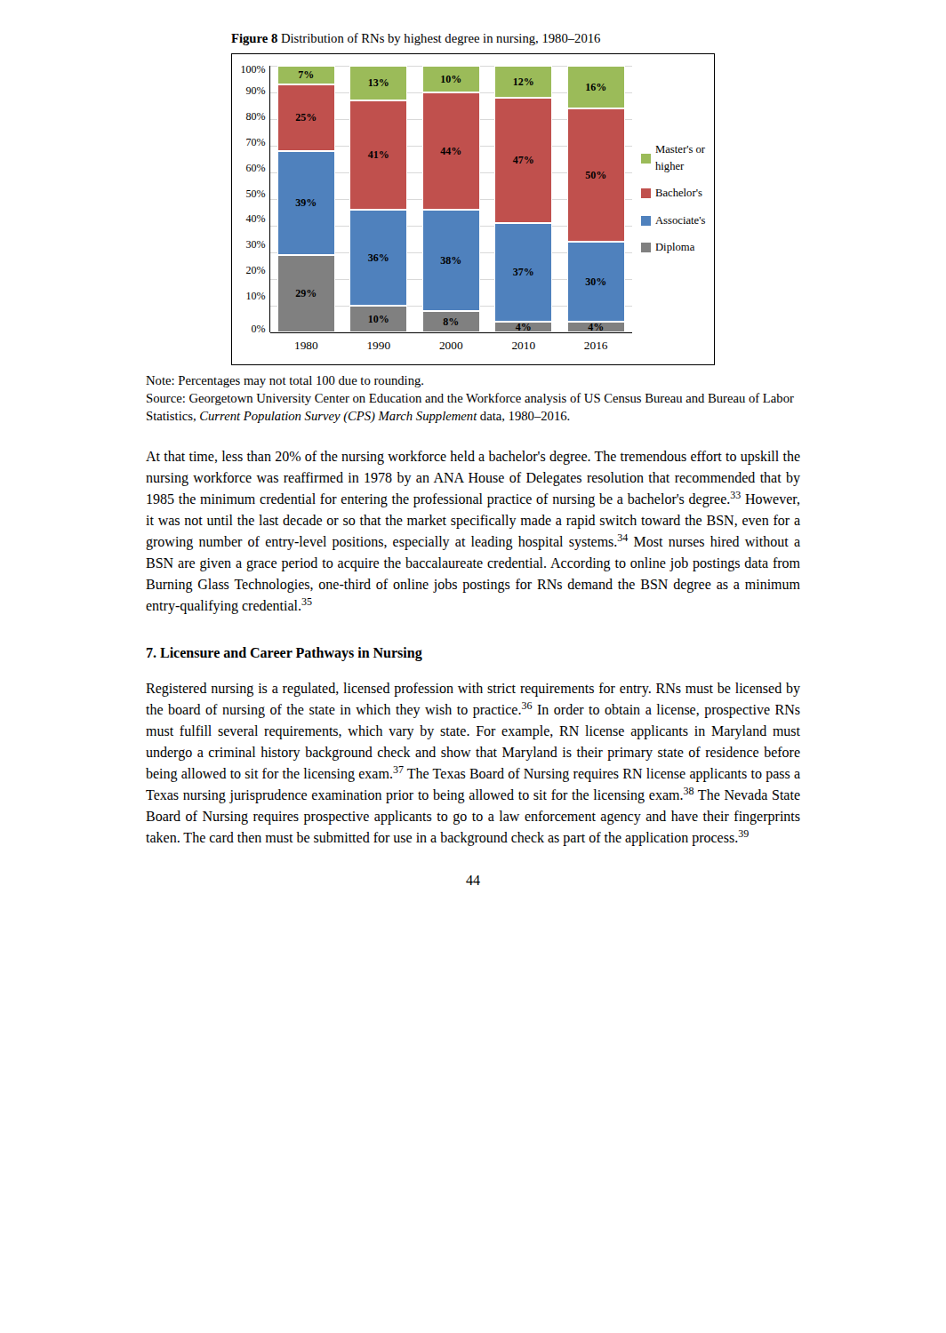Figure 8 Distribution of RNs by highest degree in nursing, 1980–2016
100% 90% 80% 70% 60% 50% 40% 30% 20% 10% 0%
7%
25%
39%
29%
13%
41%
36%
10%
10%
44%
38%
8%
12%
47%
37%
4%
16%
50%
30%
4%
1980 1990 2000 2010 2016
Master's or
higher
Bachelor's
Associate's
Diploma
Note: Percentages may not total 100 due to rounding.
Source: Georgetown University Center on Education and the Workforce analysis of US Census Bureau and Bureau of Labor Statistics, Current Population Survey (CPS) March Supplement data, 1980–2016.
At that time, less than 20% of the nursing workforce held a bachelor's degree. The tremendous effort to upskill the nursing workforce was reaffirmed in 1978 by an ANA House of Delegates resolution that recommended that by 1985 the minimum credential for entering the professional practice of nursing be a bachelor's degree.33 However, it was not until the last decade or so that the market specifically made a rapid switch toward the BSN, even for a growing number of entry-level positions, especially at leading hospital systems.34 Most nurses hired without a BSN are given a grace period to acquire the baccalaureate credential. According to online job postings data from Burning Glass Technologies, one-third of online jobs postings for RNs demand the BSN degree as a minimum entry-qualifying credential.35
7. Licensure and Career Pathways in Nursing
Registered nursing is a regulated, licensed profession with strict requirements for entry. RNs must be licensed by the board of nursing of the state in which they wish to practice.36 In order to obtain a license, prospective RNs must fulfill several requirements, which vary by state. For example, RN license applicants in Maryland must undergo a criminal history background check and show that Maryland is their primary state of residence before being allowed to sit for the licensing exam.37 The Texas Board of Nursing requires RN license applicants to pass a Texas nursing jurisprudence examination prior to being allowed to sit for the licensing exam.38 The Nevada State Board of Nursing requires prospective applicants to go to a law enforcement agency and have their fingerprints taken. The card then must be submitted for use in a background check as part of the application process.39
44